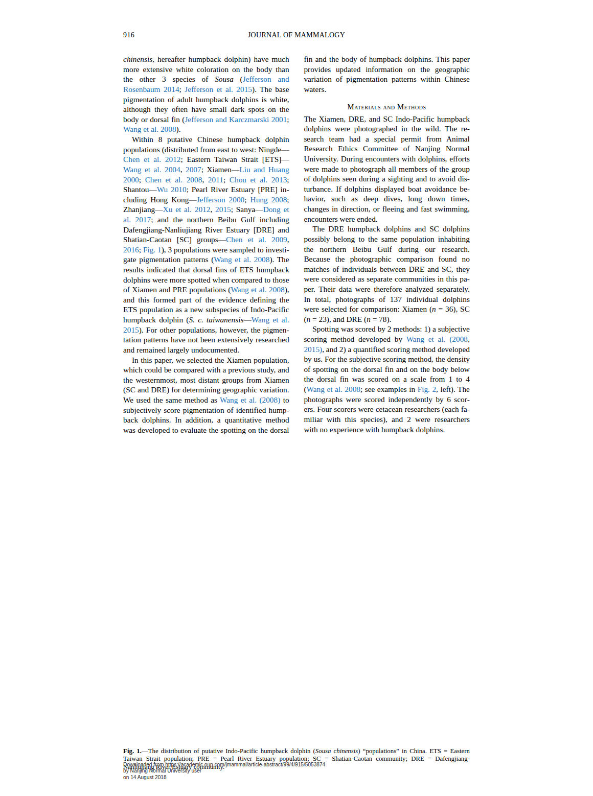916
JOURNAL OF MAMMALOGY
chinensis, hereafter humpback dolphin) have much more extensive white coloration on the body than the other 3 species of Sousa (Jefferson and Rosenbaum 2014; Jefferson et al. 2015). The base pigmentation of adult humpback dolphins is white, although they often have small dark spots on the body or dorsal fin (Jefferson and Karczmarski 2001; Wang et al. 2008).
Within 8 putative Chinese humpback dolphin populations (distributed from east to west: Ningde—Chen et al. 2012; Eastern Taiwan Strait [ETS]—Wang et al. 2004, 2007; Xiamen—Liu and Huang 2000; Chen et al. 2008, 2011; Chou et al. 2013; Shantou—Wu 2010; Pearl River Estuary [PRE] including Hong Kong—Jefferson 2000; Hung 2008; Zhanjiang—Xu et al. 2012, 2015; Sanya—Dong et al. 2017; and the northern Beibu Gulf including Dafengjiang-Nanliujiang River Estuary [DRE] and Shatian-Caotan [SC] groups—Chen et al. 2009, 2016; Fig. 1), 3 populations were sampled to investigate pigmentation patterns (Wang et al. 2008). The results indicated that dorsal fins of ETS humpback dolphins were more spotted when compared to those of Xiamen and PRE populations (Wang et al. 2008), and this formed part of the evidence defining the ETS population as a new subspecies of Indo-Pacific humpback dolphin (S. c. taiwanensis—Wang et al. 2015). For other populations, however, the pigmentation patterns have not been extensively researched and remained largely undocumented.
In this paper, we selected the Xiamen population, which could be compared with a previous study, and the westernmost, most distant groups from Xiamen (SC and DRE) for determining geographic variation. We used the same method as Wang et al. (2008) to subjectively score pigmentation of identified humpback dolphins. In addition, a quantitative method was developed to evaluate the spotting on the dorsal fin and the body of humpback dolphins. This paper provides updated information on the geographic variation of pigmentation patterns within Chinese waters.
Materials and Methods
The Xiamen, DRE, and SC Indo-Pacific humpback dolphins were photographed in the wild. The research team had a special permit from Animal Research Ethics Committee of Nanjing Normal University. During encounters with dolphins, efforts were made to photograph all members of the group of dolphins seen during a sighting and to avoid disturbance. If dolphins displayed boat avoidance behavior, such as deep dives, long down times, changes in direction, or fleeing and fast swimming, encounters were ended.
The DRE humpback dolphins and SC dolphins possibly belong to the same population inhabiting the northern Beibu Gulf during our research. Because the photographic comparison found no matches of individuals between DRE and SC, they were considered as separate communities in this paper. Their data were therefore analyzed separately. In total, photographs of 137 individual dolphins were selected for comparison: Xiamen (n = 36), SC (n = 23), and DRE (n = 78).
Spotting was scored by 2 methods: 1) a subjective scoring method developed by Wang et al. (2008, 2015), and 2) a quantified scoring method developed by us. For the subjective scoring method, the density of spotting on the dorsal fin and on the body below the dorsal fin was scored on a scale from 1 to 4 (Wang et al. 2008; see examples in Fig. 2, left). The photographs were scored independently by 6 scorers. Four scorers were cetacean researchers (each familiar with this species), and 2 were researchers with no experience with humpback dolphins.
Fig. 1.—The distribution of putative Indo-Pacific humpback dolphin (Sousa chinensis) “populations” in China. ETS = Eastern Taiwan Strait population; PRE = Pearl River Estuary population; SC = Shatian-Caotan community; DRE = Dafengjiang-Nanliujiang River Estuary community.
Downloaded from https://academic.oup.com/jmammal/article-abstract/99/4/915/5053874
by Nanjing Normal University user
on 14 August 2018